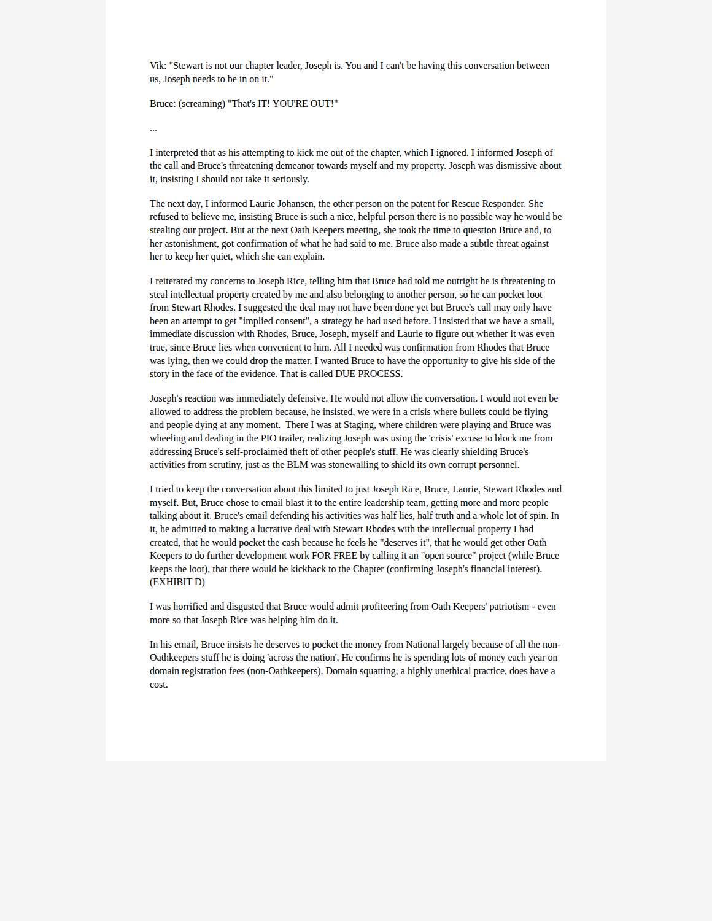Vik: "Stewart is not our chapter leader, Joseph is. You and I can't be having this conversation between us, Joseph needs to be in on it."
Bruce: (screaming) "That's IT! YOU'RE OUT!"
...
I interpreted that as his attempting to kick me out of the chapter, which I ignored. I informed Joseph of the call and Bruce's threatening demeanor towards myself and my property. Joseph was dismissive about it, insisting I should not take it seriously.
The next day, I informed Laurie Johansen, the other person on the patent for Rescue Responder. She refused to believe me, insisting Bruce is such a nice, helpful person there is no possible way he would be stealing our project. But at the next Oath Keepers meeting, she took the time to question Bruce and, to her astonishment, got confirmation of what he had said to me. Bruce also made a subtle threat against her to keep her quiet, which she can explain.
I reiterated my concerns to Joseph Rice, telling him that Bruce had told me outright he is threatening to steal intellectual property created by me and also belonging to another person, so he can pocket loot from Stewart Rhodes. I suggested the deal may not have been done yet but Bruce's call may only have been an attempt to get "implied consent", a strategy he had used before. I insisted that we have a small, immediate discussion with Rhodes, Bruce, Joseph, myself and Laurie to figure out whether it was even true, since Bruce lies when convenient to him. All I needed was confirmation from Rhodes that Bruce was lying, then we could drop the matter. I wanted Bruce to have the opportunity to give his side of the story in the face of the evidence. That is called DUE PROCESS.
Joseph's reaction was immediately defensive. He would not allow the conversation. I would not even be allowed to address the problem because, he insisted, we were in a crisis where bullets could be flying and people dying at any moment. There I was at Staging, where children were playing and Bruce was wheeling and dealing in the PIO trailer, realizing Joseph was using the 'crisis' excuse to block me from addressing Bruce's self-proclaimed theft of other people's stuff. He was clearly shielding Bruce's activities from scrutiny, just as the BLM was stonewalling to shield its own corrupt personnel.
I tried to keep the conversation about this limited to just Joseph Rice, Bruce, Laurie, Stewart Rhodes and myself. But, Bruce chose to email blast it to the entire leadership team, getting more and more people talking about it. Bruce's email defending his activities was half lies, half truth and a whole lot of spin. In it, he admitted to making a lucrative deal with Stewart Rhodes with the intellectual property I had created, that he would pocket the cash because he feels he "deserves it", that he would get other Oath Keepers to do further development work FOR FREE by calling it an "open source" project (while Bruce keeps the loot), that there would be kickback to the Chapter (confirming Joseph's financial interest). (EXHIBIT D)
I was horrified and disgusted that Bruce would admit profiteering from Oath Keepers' patriotism - even more so that Joseph Rice was helping him do it.
In his email, Bruce insists he deserves to pocket the money from National largely because of all the non-Oathkeepers stuff he is doing 'across the nation'. He confirms he is spending lots of money each year on domain registration fees (non-Oathkeepers). Domain squatting, a highly unethical practice, does have a cost.